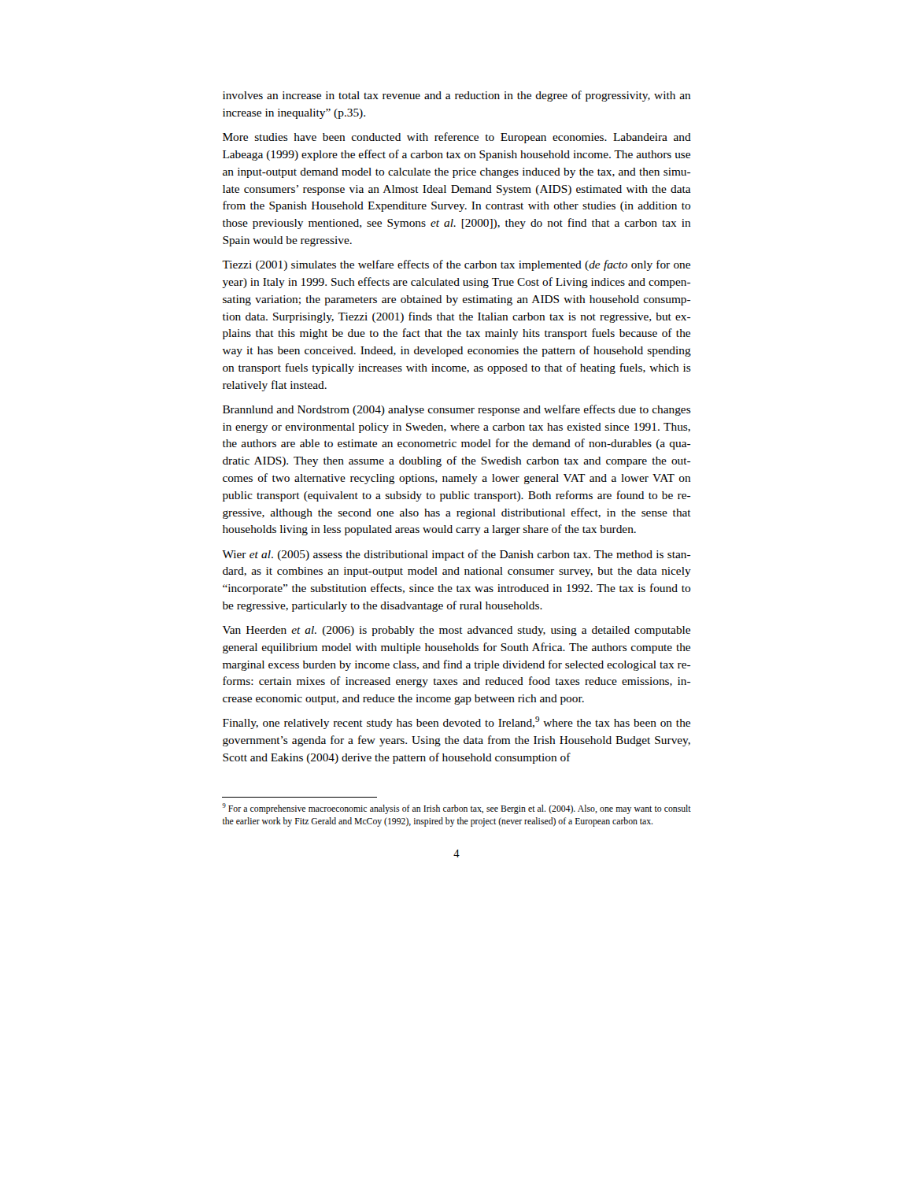involves an increase in total tax revenue and a reduction in the degree of progressivity, with an increase in inequality” (p.35).
More studies have been conducted with reference to European economies. Labandeira and Labeaga (1999) explore the effect of a carbon tax on Spanish household income. The authors use an input-output demand model to calculate the price changes induced by the tax, and then simulate consumers’ response via an Almost Ideal Demand System (AIDS) estimated with the data from the Spanish Household Expenditure Survey. In contrast with other studies (in addition to those previously mentioned, see Symons et al. [2000]), they do not find that a carbon tax in Spain would be regressive.
Tiezzi (2001) simulates the welfare effects of the carbon tax implemented (de facto only for one year) in Italy in 1999. Such effects are calculated using True Cost of Living indices and compensating variation; the parameters are obtained by estimating an AIDS with household consumption data. Surprisingly, Tiezzi (2001) finds that the Italian carbon tax is not regressive, but explains that this might be due to the fact that the tax mainly hits transport fuels because of the way it has been conceived. Indeed, in developed economies the pattern of household spending on transport fuels typically increases with income, as opposed to that of heating fuels, which is relatively flat instead.
Brannlund and Nordstrom (2004) analyse consumer response and welfare effects due to changes in energy or environmental policy in Sweden, where a carbon tax has existed since 1991. Thus, the authors are able to estimate an econometric model for the demand of non-durables (a quadratic AIDS). They then assume a doubling of the Swedish carbon tax and compare the outcomes of two alternative recycling options, namely a lower general VAT and a lower VAT on public transport (equivalent to a subsidy to public transport). Both reforms are found to be regressive, although the second one also has a regional distributional effect, in the sense that households living in less populated areas would carry a larger share of the tax burden.
Wier et al. (2005) assess the distributional impact of the Danish carbon tax. The method is standard, as it combines an input-output model and national consumer survey, but the data nicely “incorporate” the substitution effects, since the tax was introduced in 1992. The tax is found to be regressive, particularly to the disadvantage of rural households.
Van Heerden et al. (2006) is probably the most advanced study, using a detailed computable general equilibrium model with multiple households for South Africa. The authors compute the marginal excess burden by income class, and find a triple dividend for selected ecological tax reforms: certain mixes of increased energy taxes and reduced food taxes reduce emissions, increase economic output, and reduce the income gap between rich and poor.
Finally, one relatively recent study has been devoted to Ireland,9 where the tax has been on the government’s agenda for a few years. Using the data from the Irish Household Budget Survey, Scott and Eakins (2004) derive the pattern of household consumption of
9 For a comprehensive macroeconomic analysis of an Irish carbon tax, see Bergin et al. (2004). Also, one may want to consult the earlier work by Fitz Gerald and McCoy (1992), inspired by the project (never realised) of a European carbon tax.
4